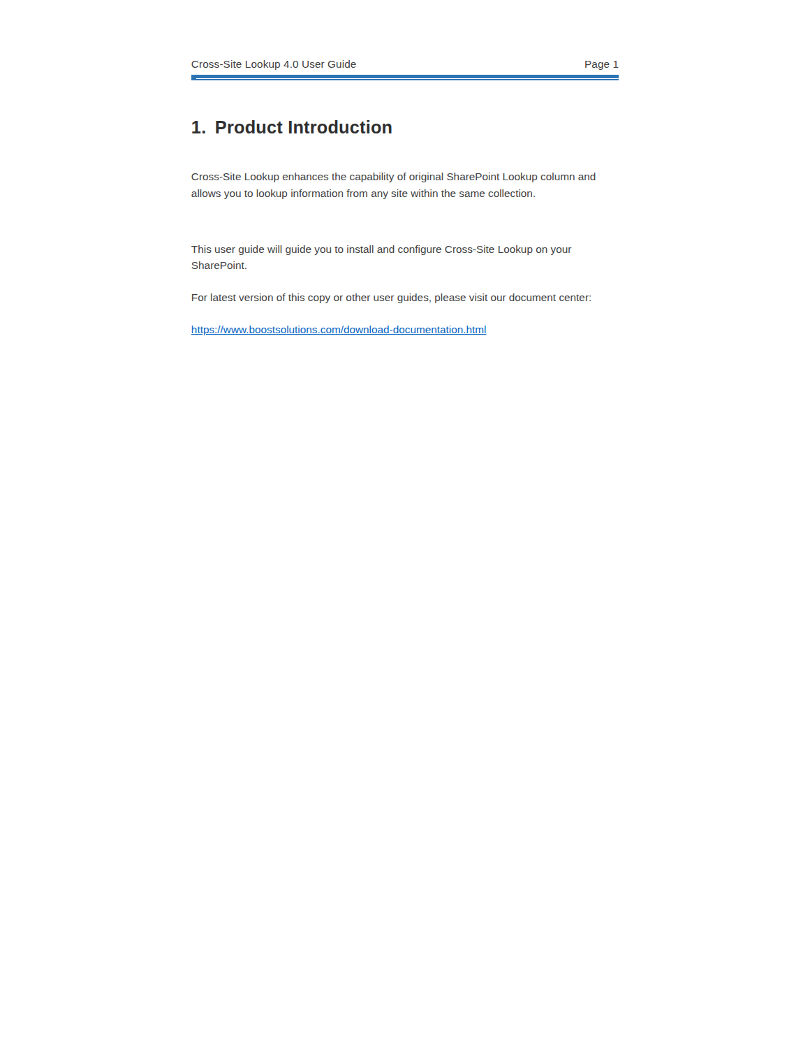Cross-Site Lookup 4.0 User Guide Page 1
1. Product Introduction
Cross-Site Lookup enhances the capability of original SharePoint Lookup column and allows you to lookup information from any site within the same collection.
This user guide will guide you to install and configure Cross-Site Lookup on your SharePoint.
For latest version of this copy or other user guides, please visit our document center:
https://www.boostsolutions.com/download-documentation.html